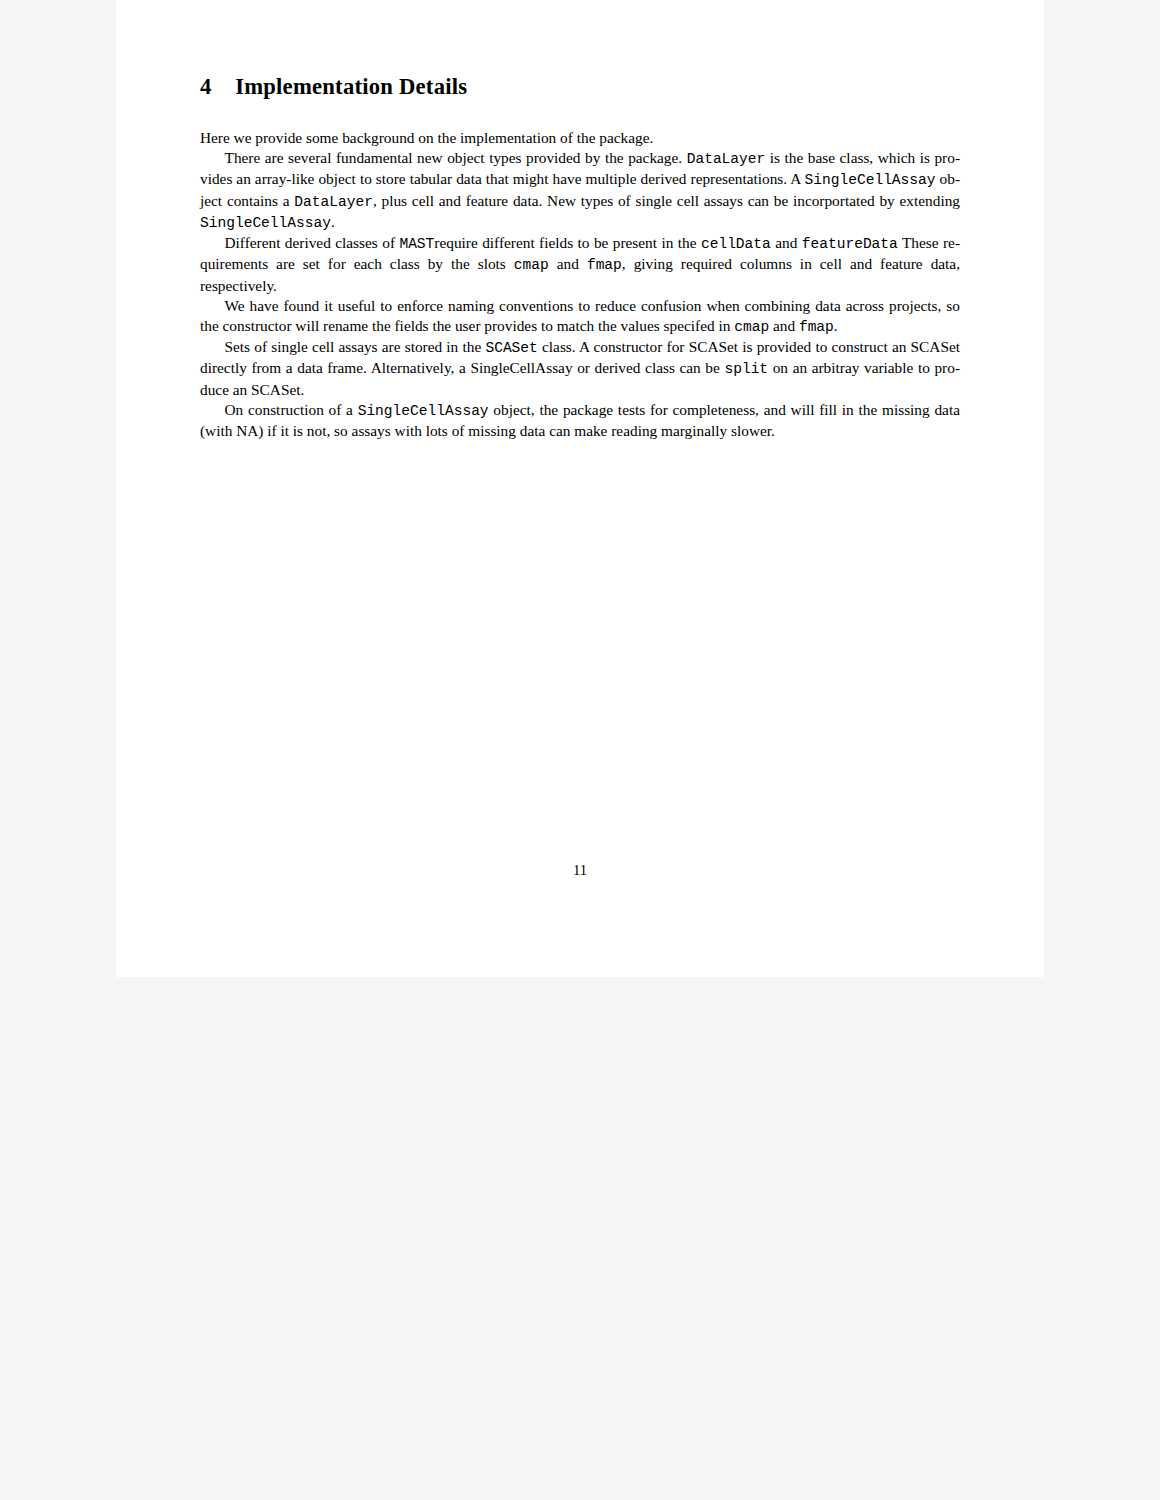4 Implementation Details
Here we provide some background on the implementation of the package.
There are several fundamental new object types provided by the package. DataLayer is the base class, which is provides an array-like object to store tabular data that might have multiple derived representations. A SingleCellAssay object contains a DataLayer, plus cell and feature data. New types of single cell assays can be incorportated by extending SingleCellAssay.
Different derived classes of MASTrequire different fields to be present in the cellData and featureData These requirements are set for each class by the slots cmap and fmap, giving required columns in cell and feature data, respectively.
We have found it useful to enforce naming conventions to reduce confusion when combining data across projects, so the constructor will rename the fields the user provides to match the values specifed in cmap and fmap.
Sets of single cell assays are stored in the SCASet class. A constructor for SCASet is provided to construct an SCASet directly from a data frame. Alternatively, a SingleCellAssay or derived class can be split on an arbitray variable to produce an SCASet.
On construction of a SingleCellAssay object, the package tests for completeness, and will fill in the missing data (with NA) if it is not, so assays with lots of missing data can make reading marginally slower.
11